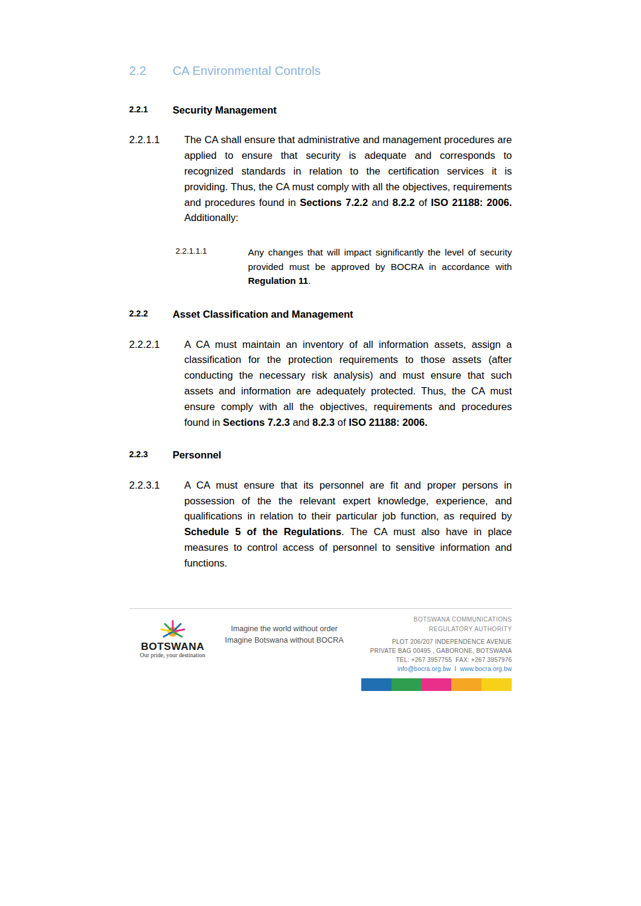2.2 CA Environmental Controls
2.2.1 Security Management
2.2.1.1 The CA shall ensure that administrative and management procedures are applied to ensure that security is adequate and corresponds to recognized standards in relation to the certification services it is providing. Thus, the CA must comply with all the objectives, requirements and procedures found in Sections 7.2.2 and 8.2.2 of ISO 21188: 2006. Additionally:
2.2.1.1.1 Any changes that will impact significantly the level of security provided must be approved by BOCRA in accordance with Regulation 11.
2.2.2 Asset Classification and Management
2.2.2.1 A CA must maintain an inventory of all information assets, assign a classification for the protection requirements to those assets (after conducting the necessary risk analysis) and must ensure that such assets and information are adequately protected. Thus, the CA must ensure comply with all the objectives, requirements and procedures found in Sections 7.2.3 and 8.2.3 of ISO 21188: 2006.
2.2.3 Personnel
2.2.3.1 A CA must ensure that its personnel are fit and proper persons in possession of the the relevant expert knowledge, experience, and qualifications in relation to their particular job function, as required by Schedule 5 of the Regulations. The CA must also have in place measures to control access of personnel to sensitive information and functions.
BOTSWANA
Our pride, your destination
Imagine the world without order
Imagine Botswana without BOCRA
BOTSWANA COMMUNICATIONS
REGULATORY AUTHORITY
PLOT 206/207 INDEPENDENCE AVENUE
PRIVATE BAG 00495 , GABORONE, BOTSWANA
TEL: +267 3957755 FAX: +267 3957976
info@bocra.org.bw I www.bocra.org.bw